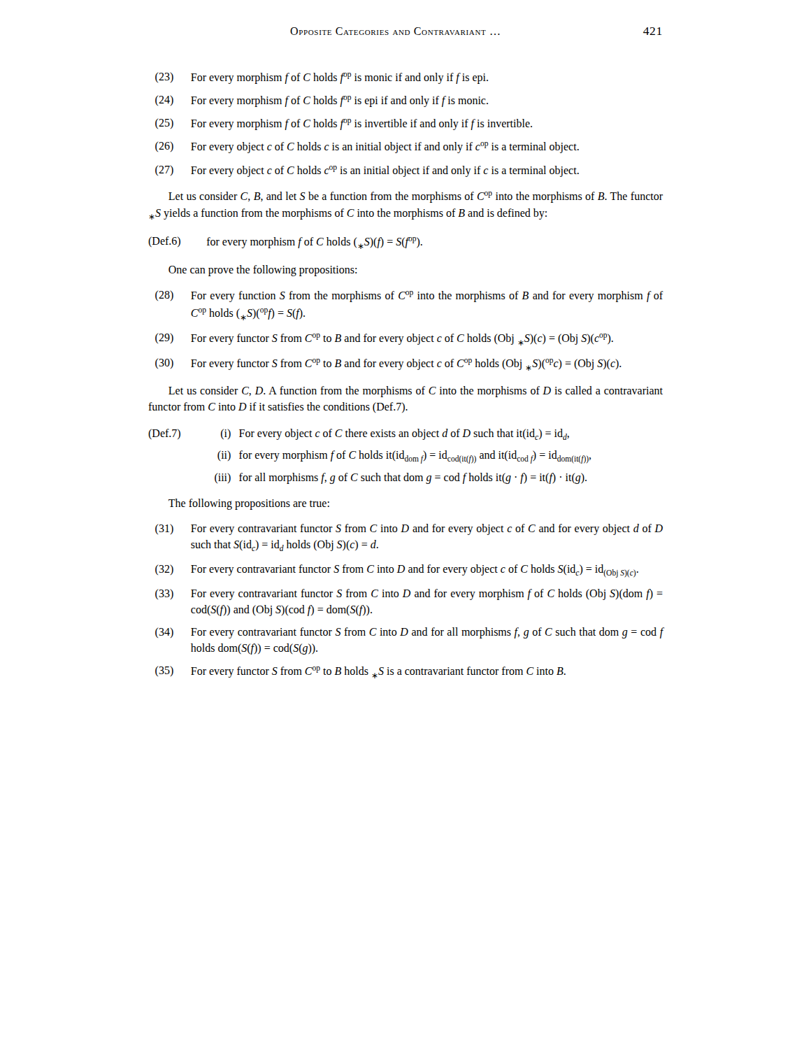Opposite Categories and Contravariant … 421
(23) For every morphism f of C holds fop is monic if and only if f is epi.
(24) For every morphism f of C holds fop is epi if and only if f is monic.
(25) For every morphism f of C holds fop is invertible if and only if f is invertible.
(26) For every object c of C holds c is an initial object if and only if cop is a terminal object.
(27) For every object c of C holds cop is an initial object if and only if c is a terminal object.
Let us consider C, B, and let S be a function from the morphisms of Cop into the morphisms of B. The functor ∗S yields a function from the morphisms of C into the morphisms of B and is defined by:
(Def.6) for every morphism f of C holds (∗S)(f) = S(fop).
One can prove the following propositions:
(28) For every function S from the morphisms of Cop into the morphisms of B and for every morphism f of Cop holds (∗S)(op f) = S(f).
(29) For every functor S from Cop to B and for every object c of C holds (Obj ∗S)(c) = (Obj S)(cop).
(30) For every functor S from Cop to B and for every object c of Cop holds (Obj ∗S)(op c) = (Obj S)(c).
Let us consider C, D. A function from the morphisms of C into the morphisms of D is called a contravariant functor from C into D if it satisfies the conditions (Def.7).
(Def.7) (i) For every object c of C there exists an object d of D such that it(idc) = idd,
(Def.7) (ii) for every morphism f of C holds it(iddom f) = idcod(it(f)) and it(idcod f) = iddom(it(f)),
(Def.7) (iii) for all morphisms f, g of C such that dom g = cod f holds it(g · f) = it(f) · it(g).
The following propositions are true:
(31) For every contravariant functor S from C into D and for every object c of C and for every object d of D such that S(idc) = idd holds (Obj S)(c) = d.
(32) For every contravariant functor S from C into D and for every object c of C holds S(idc) = id(Obj S)(c).
(33) For every contravariant functor S from C into D and for every morphism f of C holds (Obj S)(dom f) = cod(S(f)) and (Obj S)(cod f) = dom(S(f)).
(34) For every contravariant functor S from C into D and for all morphisms f, g of C such that dom g = cod f holds dom(S(f)) = cod(S(g)).
(35) For every functor S from Cop to B holds ∗S is a contravariant functor from C into B.